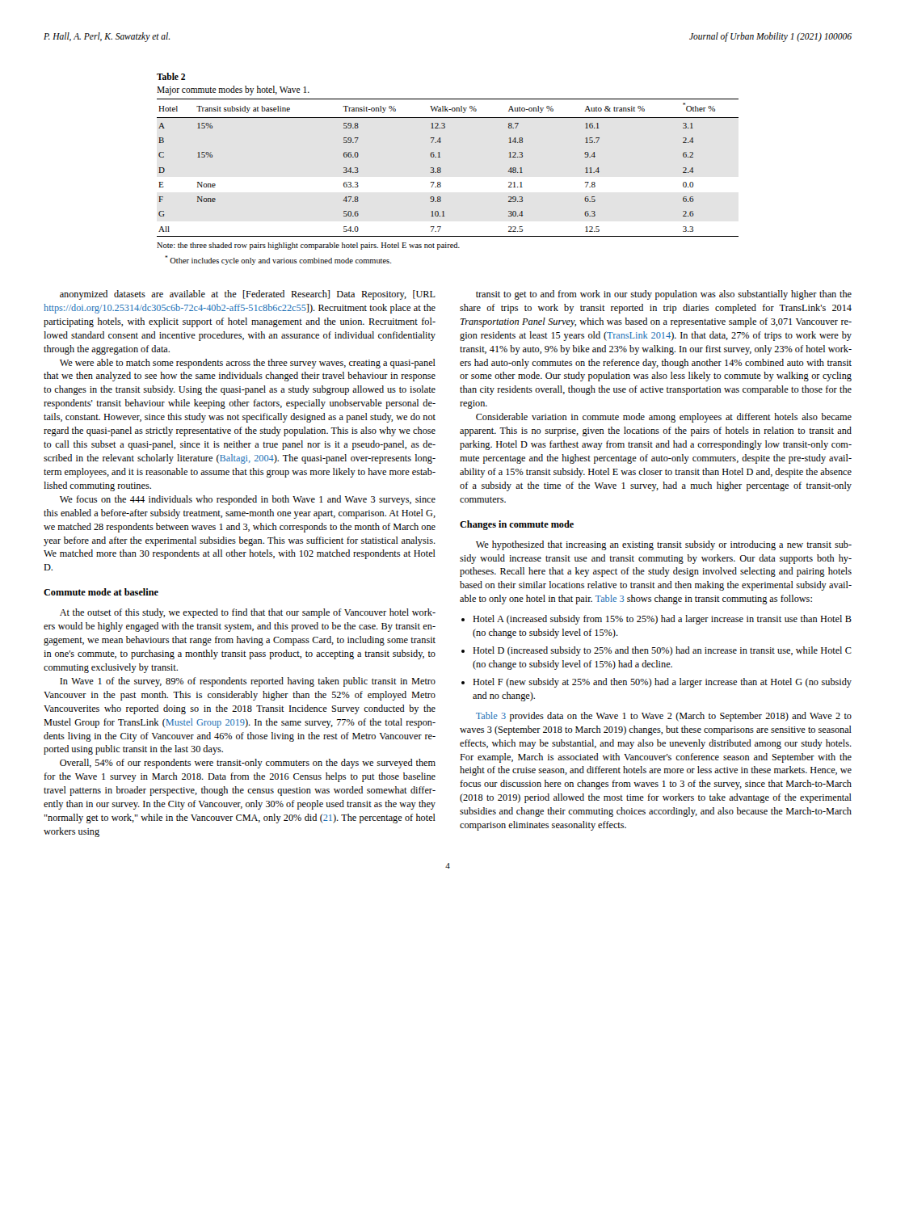P. Hall, A. Perl, K. Sawatzky et al.
Journal of Urban Mobility 1 (2021) 100006
Table 2 Major commute modes by hotel, Wave 1.
| Hotel | Transit subsidy at baseline | Transit-only % | Walk-only % | Auto-only % | Auto & transit % | * Other % |
| --- | --- | --- | --- | --- | --- | --- |
| A | 15% | 59.8 | 12.3 | 8.7 | 16.1 | 3.1 |
| B | | 59.7 | 7.4 | 14.8 | 15.7 | 2.4 |
| C | 15% | 66.0 | 6.1 | 12.3 | 9.4 | 6.2 |
| D | | 34.3 | 3.8 | 48.1 | 11.4 | 2.4 |
| E | None | 63.3 | 7.8 | 21.1 | 7.8 | 0.0 |
| F | None | 47.8 | 9.8 | 29.3 | 6.5 | 6.6 |
| G | | 50.6 | 10.1 | 30.4 | 6.3 | 2.6 |
| All | | 54.0 | 7.7 | 22.5 | 12.5 | 3.3 |
Note: the three shaded row pairs highlight comparable hotel pairs. Hotel E was not paired.
* Other includes cycle only and various combined mode commutes.
anonymized datasets are available at the [Federated Research] Data Repository, [URL https://doi.org/10.25314/dc305c6b-72c4-40b2-aff5-51c8b6c22c55]). Recruitment took place at the participating hotels, with explicit support of hotel management and the union. Recruitment followed standard consent and incentive procedures, with an assurance of individual confidentiality through the aggregation of data.
We were able to match some respondents across the three survey waves, creating a quasi-panel that we then analyzed to see how the same individuals changed their travel behaviour in response to changes in the transit subsidy. Using the quasi-panel as a study subgroup allowed us to isolate respondents' transit behaviour while keeping other factors, especially unobservable personal details, constant. However, since this study was not specifically designed as a panel study, we do not regard the quasi-panel as strictly representative of the study population. This is also why we chose to call this subset a quasi-panel, since it is neither a true panel nor is it a pseudo-panel, as described in the relevant scholarly literature (Baltagi, 2004). The quasi-panel over-represents long-term employees, and it is reasonable to assume that this group was more likely to have more established commuting routines.
We focus on the 444 individuals who responded in both Wave 1 and Wave 3 surveys, since this enabled a before-after subsidy treatment, same-month one year apart, comparison. At Hotel G, we matched 28 respondents between waves 1 and 3, which corresponds to the month of March one year before and after the experimental subsidies began. This was sufficient for statistical analysis. We matched more than 30 respondents at all other hotels, with 102 matched respondents at Hotel D.
Commute mode at baseline
At the outset of this study, we expected to find that that our sample of Vancouver hotel workers would be highly engaged with the transit system, and this proved to be the case. By transit engagement, we mean behaviours that range from having a Compass Card, to including some transit in one's commute, to purchasing a monthly transit pass product, to accepting a transit subsidy, to commuting exclusively by transit.
In Wave 1 of the survey, 89% of respondents reported having taken public transit in Metro Vancouver in the past month. This is considerably higher than the 52% of employed Metro Vancouverites who reported doing so in the 2018 Transit Incidence Survey conducted by the Mustel Group for TransLink (Mustel Group 2019). In the same survey, 77% of the total respondents living in the City of Vancouver and 46% of those living in the rest of Metro Vancouver reported using public transit in the last 30 days.
Overall, 54% of our respondents were transit-only commuters on the days we surveyed them for the Wave 1 survey in March 2018. Data from the 2016 Census helps to put those baseline travel patterns in broader perspective, though the census question was worded somewhat differently than in our survey. In the City of Vancouver, only 30% of people used transit as the way they "normally get to work," while in the Vancouver CMA, only 20% did (21). The percentage of hotel workers using
transit to get to and from work in our study population was also substantially higher than the share of trips to work by transit reported in trip diaries completed for TransLink's 2014 Transportation Panel Survey, which was based on a representative sample of 3,071 Vancouver region residents at least 15 years old (TransLink 2014). In that data, 27% of trips to work were by transit, 41% by auto, 9% by bike and 23% by walking. In our first survey, only 23% of hotel workers had auto-only commutes on the reference day, though another 14% combined auto with transit or some other mode. Our study population was also less likely to commute by walking or cycling than city residents overall, though the use of active transportation was comparable to those for the region.
Considerable variation in commute mode among employees at different hotels also became apparent. This is no surprise, given the locations of the pairs of hotels in relation to transit and parking. Hotel D was farthest away from transit and had a correspondingly low transit-only commute percentage and the highest percentage of auto-only commuters, despite the pre-study availability of a 15% transit subsidy. Hotel E was closer to transit than Hotel D and, despite the absence of a subsidy at the time of the Wave 1 survey, had a much higher percentage of transit-only commuters.
Changes in commute mode
We hypothesized that increasing an existing transit subsidy or introducing a new transit subsidy would increase transit use and transit commuting by workers. Our data supports both hypotheses. Recall here that a key aspect of the study design involved selecting and pairing hotels based on their similar locations relative to transit and then making the experimental subsidy available to only one hotel in that pair. Table 3 shows change in transit commuting as follows:
Hotel A (increased subsidy from 15% to 25%) had a larger increase in transit use than Hotel B (no change to subsidy level of 15%).
Hotel D (increased subsidy to 25% and then 50%) had an increase in transit use, while Hotel C (no change to subsidy level of 15%) had a decline.
Hotel F (new subsidy at 25% and then 50%) had a larger increase than at Hotel G (no subsidy and no change).
Table 3 provides data on the Wave 1 to Wave 2 (March to September 2018) and Wave 2 to waves 3 (September 2018 to March 2019) changes, but these comparisons are sensitive to seasonal effects, which may be substantial, and may also be unevenly distributed among our study hotels. For example, March is associated with Vancouver's conference season and September with the height of the cruise season, and different hotels are more or less active in these markets. Hence, we focus our discussion here on changes from waves 1 to 3 of the survey, since that March-to-March (2018 to 2019) period allowed the most time for workers to take advantage of the experimental subsidies and change their commuting choices accordingly, and also because the March-to-March comparison eliminates seasonality effects.
4